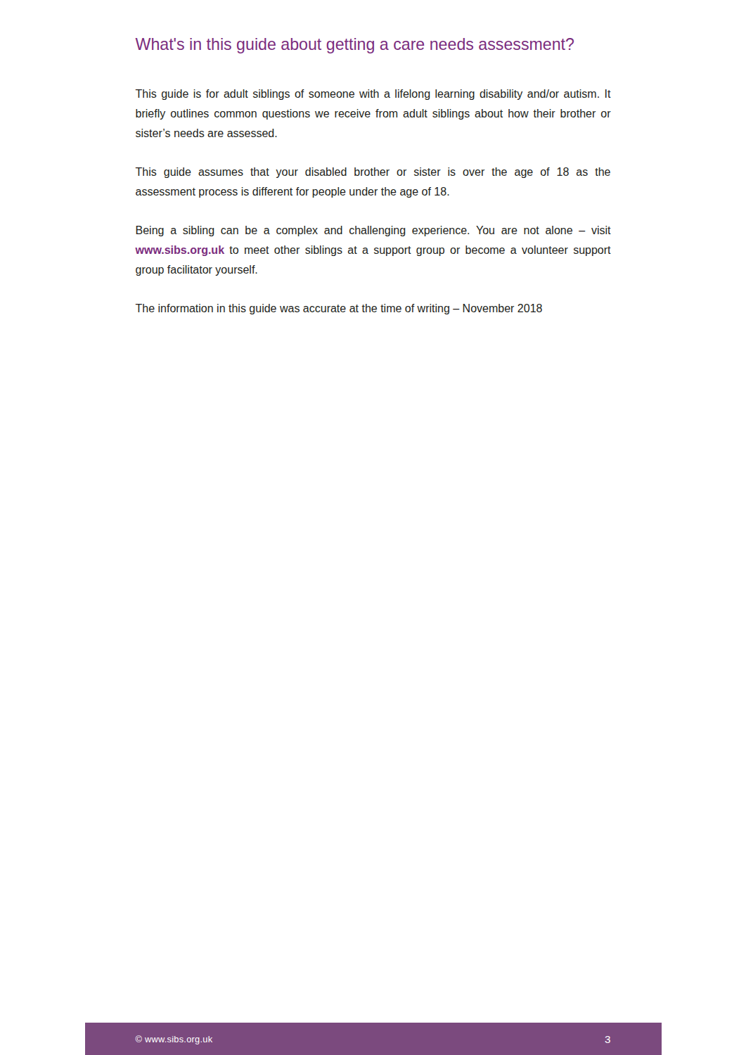What's in this guide about getting a care needs assessment?
This guide is for adult siblings of someone with a lifelong learning disability and/or autism. It briefly outlines common questions we receive from adult siblings about how their brother or sister’s needs are assessed.
This guide assumes that your disabled brother or sister is over the age of 18 as the assessment process is different for people under the age of 18.
Being a sibling can be a complex and challenging experience. You are not alone – visit www.sibs.org.uk to meet other siblings at a support group or become a volunteer support group facilitator yourself.
The information in this guide was accurate at the time of writing – November 2018
© www.sibs.org.uk 3